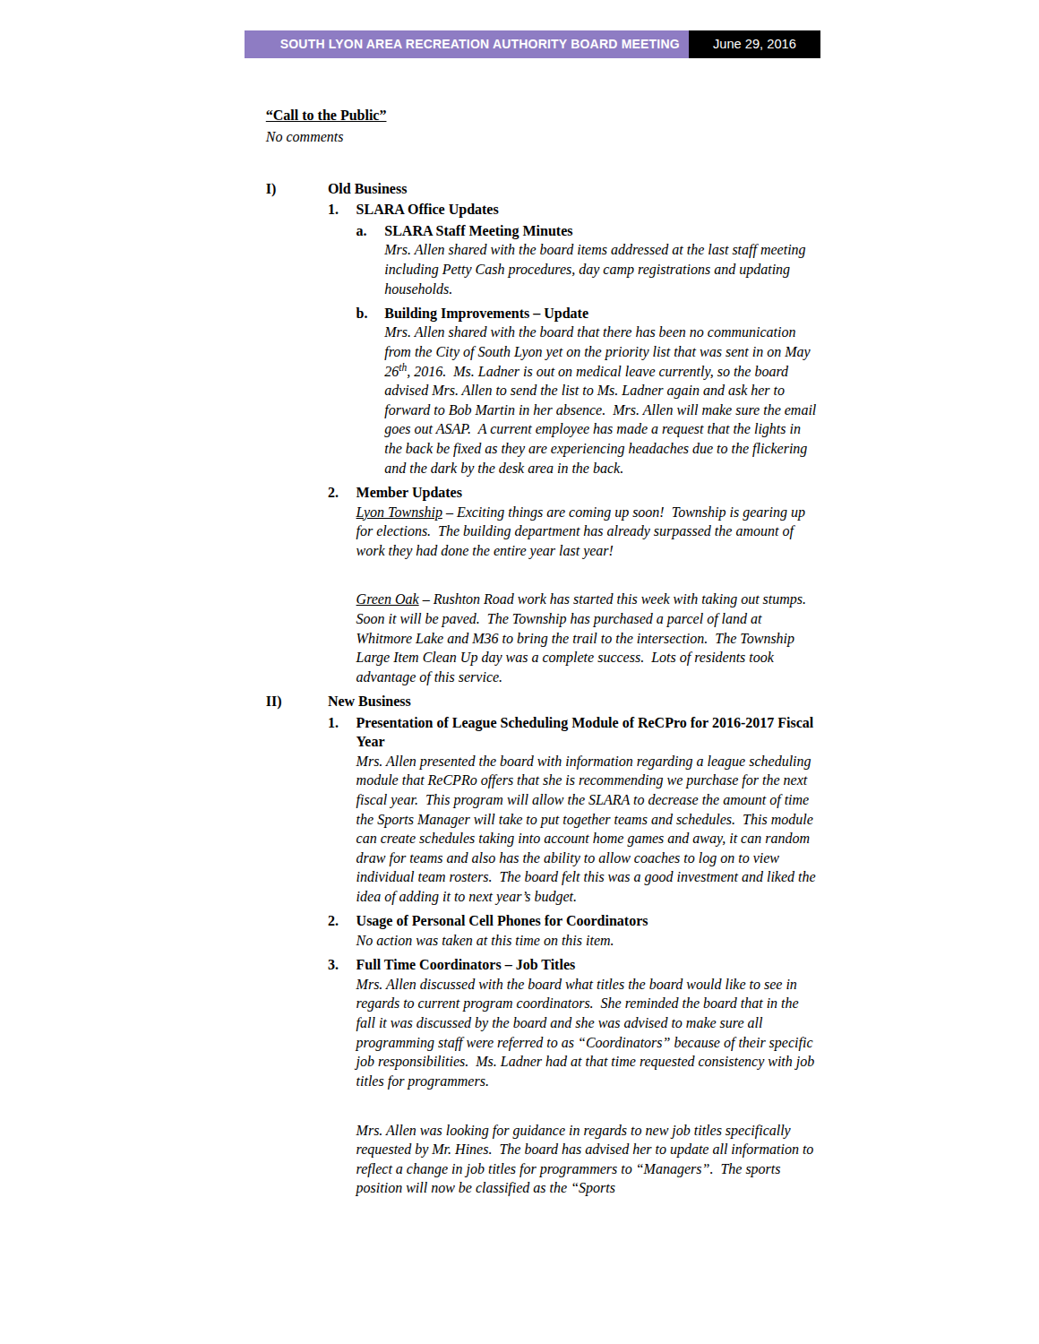SOUTH LYON AREA RECREATION AUTHORITY BOARD MEETING
June 29, 2016
“Call to the Public”
No comments
I) Old Business
1. SLARA Office Updates
a. SLARA Staff Meeting Minutes
Mrs. Allen shared with the board items addressed at the last staff meeting including Petty Cash procedures, day camp registrations and updating households.
b. Building Improvements – Update
Mrs. Allen shared with the board that there has been no communication from the City of South Lyon yet on the priority list that was sent in on May 26th, 2016. Ms. Ladner is out on medical leave currently, so the board advised Mrs. Allen to send the list to Ms. Ladner again and ask her to forward to Bob Martin in her absence. Mrs. Allen will make sure the email goes out ASAP. A current employee has made a request that the lights in the back be fixed as they are experiencing headaches due to the flickering and the dark by the desk area in the back.
2. Member Updates
Lyon Township – Exciting things are coming up soon! Township is gearing up for elections. The building department has already surpassed the amount of work they had done the entire year last year!
Green Oak – Rushton Road work has started this week with taking out stumps. Soon it will be paved. The Township has purchased a parcel of land at Whitmore Lake and M36 to bring the trail to the intersection. The Township Large Item Clean Up day was a complete success. Lots of residents took advantage of this service.
II) New Business
1. Presentation of League Scheduling Module of ReCPro for 2016-2017 Fiscal Year
Mrs. Allen presented the board with information regarding a league scheduling module that ReCPRo offers that she is recommending we purchase for the next fiscal year. This program will allow the SLARA to decrease the amount of time the Sports Manager will take to put together teams and schedules. This module can create schedules taking into account home games and away, it can random draw for teams and also has the ability to allow coaches to log on to view individual team rosters. The board felt this was a good investment and liked the idea of adding it to next year’s budget.
2. Usage of Personal Cell Phones for Coordinators
No action was taken at this time on this item.
3. Full Time Coordinators – Job Titles
Mrs. Allen discussed with the board what titles the board would like to see in regards to current program coordinators. She reminded the board that in the fall it was discussed by the board and she was advised to make sure all programming staff were referred to as “Coordinators” because of their specific job responsibilities. Ms. Ladner had at that time requested consistency with job titles for programmers.
Mrs. Allen was looking for guidance in regards to new job titles specifically requested by Mr. Hines. The board has advised her to update all information to reflect a change in job titles for programmers to “Managers”. The sports position will now be classified as the “Sports